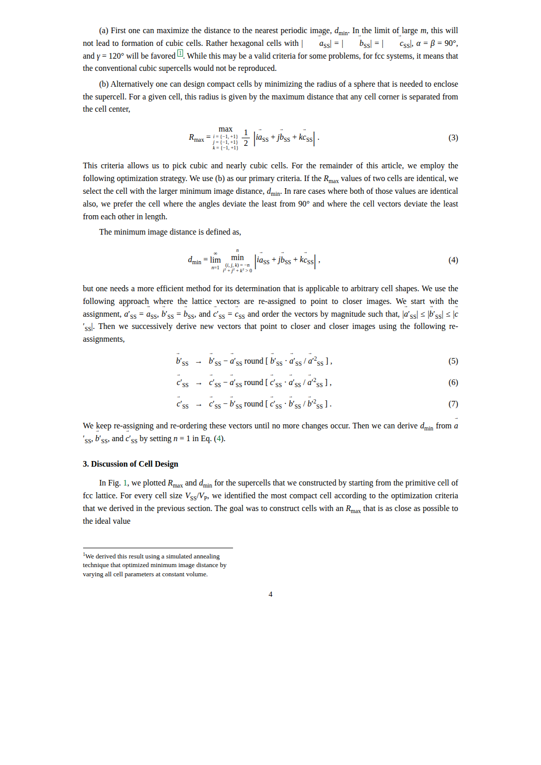(a) First one can maximize the distance to the nearest periodic image, dmin. In the limit of large m, this will not lead to formation of cubic cells. Rather hexagonal cells with |aSS| = |bSS| = |cSS|, α = β = 90°, and γ = 120° will be favored 1. While this may be a valid criteria for some problems, for fcc systems, it means that the conventional cubic supercells would not be reproduced.
(b) Alternatively one can design compact cells by minimizing the radius of a sphere that is needed to enclose the supercell. For a given cell, this radius is given by the maximum distance that any cell corner is separated from the cell center,
Rmax = max i = {−1, +1} j = {−1, +1} k = {−1, +1} 12 |iaSS + jbSS + kcSS| .
(3)
This criteria allows us to pick cubic and nearly cubic cells. For the remainder of this article, we employ the following optimization strategy. We use (b) as our primary criteria. If the Rmax values of two cells are identical, we select the cell with the larger minimum image distance, dmin. In rare cases where both of those values are identical also, we prefer the cell where the angles deviate the least from 90° and where the cell vectors deviate the least from each other in length.
The minimum image distance is defined as,
dmin = ∞ lim n=1 n min (i, j, k) = −n i2 + j2 + k2 > 0 |iaSS + jbSS + kcSS| ,
(4)
but one needs a more efficient method for its determination that is applicable to arbitrary cell shapes. We use the following approach where the lattice vectors are re-assigned to point to closer images. We start with the assignment, a′SS = aSS, b′SS = bSS, and c′SS = cSS and order the vectors by magnitude such that, |a′SS| ≤ |b′SS| ≤ |c′SS|. Then we successively derive new vectors that point to closer and closer images using the following re-assignments,
b′SS → b′SS − a′SS round [ b′SS · a′SS / a′2SS ] ,
(5)
c′SS → c′SS − a′SS round [ c′SS · a′SS / a′2SS ] ,
(6)
c′SS → c′SS − b′SS round [ c′SS · b′SS / b′2SS ] .
(7)
We keep re-assigning and re-ordering these vectors until no more changes occur. Then we can derive dmin from a′SS, b′SS, and c′SS by setting n = 1 in Eq. (4).
3. Discussion of Cell Design
In Fig. 1, we plotted Rmax and dmin for the supercells that we constructed by starting from the primitive cell of fcc lattice. For every cell size VSS/VP, we identified the most compact cell according to the optimization criteria that we derived in the previous section. The goal was to construct cells with an Rmax that is as close as possible to the ideal value
1We derived this result using a simulated annealing technique that optimized minimum image distance by varying all cell parameters at constant volume.
4